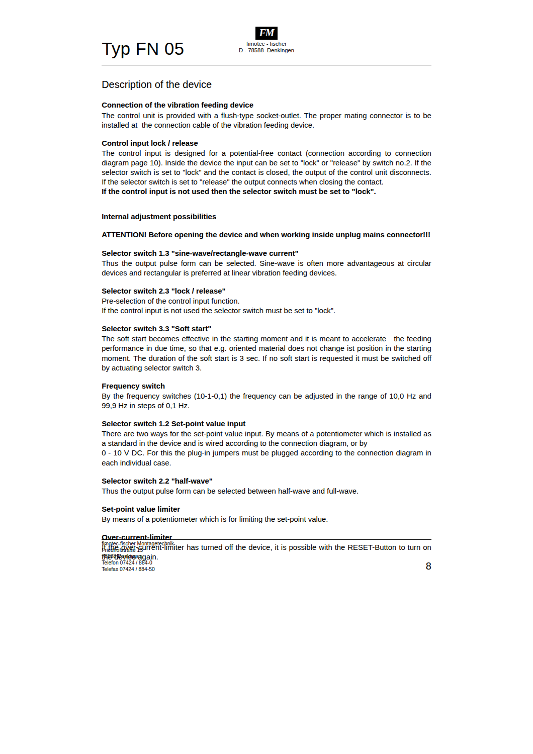FM
fimotec - fischer
D - 78588 Denkingen
Typ FN 05
Description of the device
Connection of the vibration feeding device
The control unit is provided with a flush-type socket-outlet. The proper mating connector is to be installed at the connection cable of the vibration feeding device.
Control input lock / release
The control input is designed for a potential-free contact (connection according to connection diagram page 10). Inside the device the input can be set to "lock" or "release" by switch no.2. If the selector switch is set to "lock" and the contact is closed, the output of the control unit disconnects. If the selector switch is set to "release" the output connects when closing the contact.
If the control input is not used then the selector switch must be set to "lock".
Internal adjustment possibilities
ATTENTION! Before opening the device and when working inside unplug mains connector!!!
Selector switch 1.3 "sine-wave/rectangle-wave current"
Thus the output pulse form can be selected. Sine-wave is often more advantageous at circular devices and rectangular is preferred at linear vibration feeding devices.
Selector switch 2.3 "lock / release"
Pre-selection of the control input function.
If the control input is not used the selector switch must be set to "lock".
Selector switch 3.3 "Soft start"
The soft start becomes effective in the starting moment and it is meant to accelerate the feeding performance in due time, so that e.g. oriented material does not change ist position in the starting moment. The duration of the soft start is 3 sec. If no soft start is requested it must be switched off by actuating selector switch 3.
Frequency switch
By the frequency switches (10-1-0,1) the frequency can be adjusted in the range of 10,0 Hz and 99,9 Hz in steps of 0,1 Hz.
Selector switch 1.2 Set-point value input
There are two ways for the set-point value input. By means of a potentiometer which is installed as a standard in the device and is wired according to the connection diagram, or by
0 - 10 V DC. For this the plug-in jumpers must be plugged according to the connection diagram in each individual case.
Selector switch 2.2 "half-wave"
Thus the output pulse form can be selected between half-wave and full-wave.
Set-point value limiter
By means of a potentiometer which is for limiting the set-point value.
Over-current-limiter
If the over-current-limiter has turned off the device, it is possible with the RESET-Button to turn on the device again.
fimotec-fischer Montagetechnik
Friedhofstraße 13
78588 Denkingen
Telefon 07424 / 884-0
Telefax 07424 / 884-50
8